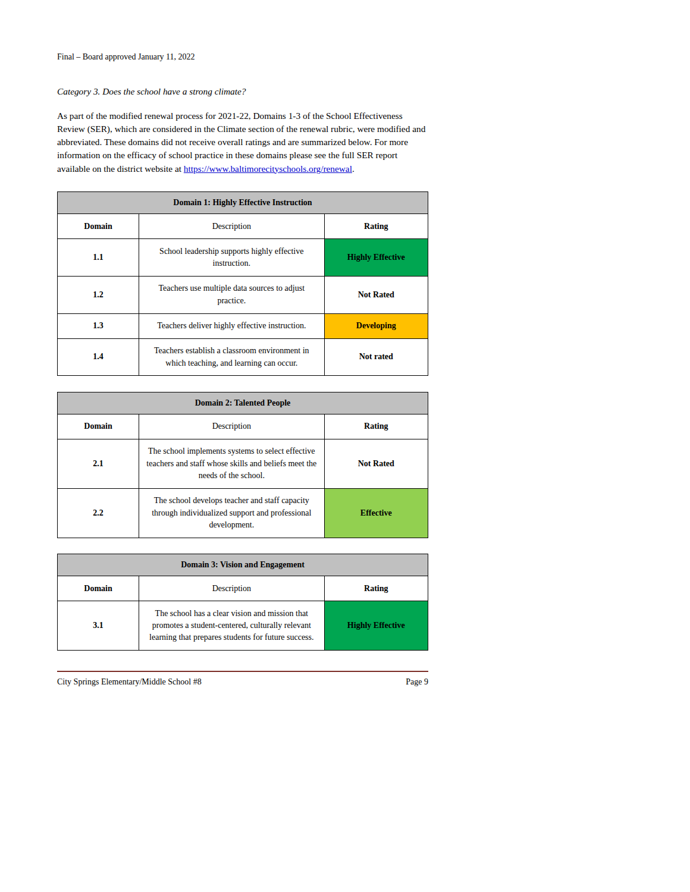Final – Board approved January 11, 2022
Category 3. Does the school have a strong climate?
As part of the modified renewal process for 2021-22, Domains 1-3 of the School Effectiveness Review (SER), which are considered in the Climate section of the renewal rubric, were modified and abbreviated. These domains did not receive overall ratings and are summarized below. For more information on the efficacy of school practice in these domains please see the full SER report available on the district website at https://www.baltimorecityschools.org/renewal.
Domain 1: Highly Effective Instruction
| Domain | Description | Rating |
| --- | --- | --- |
| 1.1 | School leadership supports highly effective instruction. | Highly Effective |
| 1.2 | Teachers use multiple data sources to adjust practice. | Not Rated |
| 1.3 | Teachers deliver highly effective instruction. | Developing |
| 1.4 | Teachers establish a classroom environment in which teaching, and learning can occur. | Not rated |
Domain 2: Talented People
| Domain | Description | Rating |
| --- | --- | --- |
| 2.1 | The school implements systems to select effective teachers and staff whose skills and beliefs meet the needs of the school. | Not Rated |
| 2.2 | The school develops teacher and staff capacity through individualized support and professional development. | Effective |
Domain 3: Vision and Engagement
| Domain | Description | Rating |
| --- | --- | --- |
| 3.1 | The school has a clear vision and mission that promotes a student-centered, culturally relevant learning that prepares students for future success. | Highly Effective |
City Springs Elementary/Middle School #8 Page 9